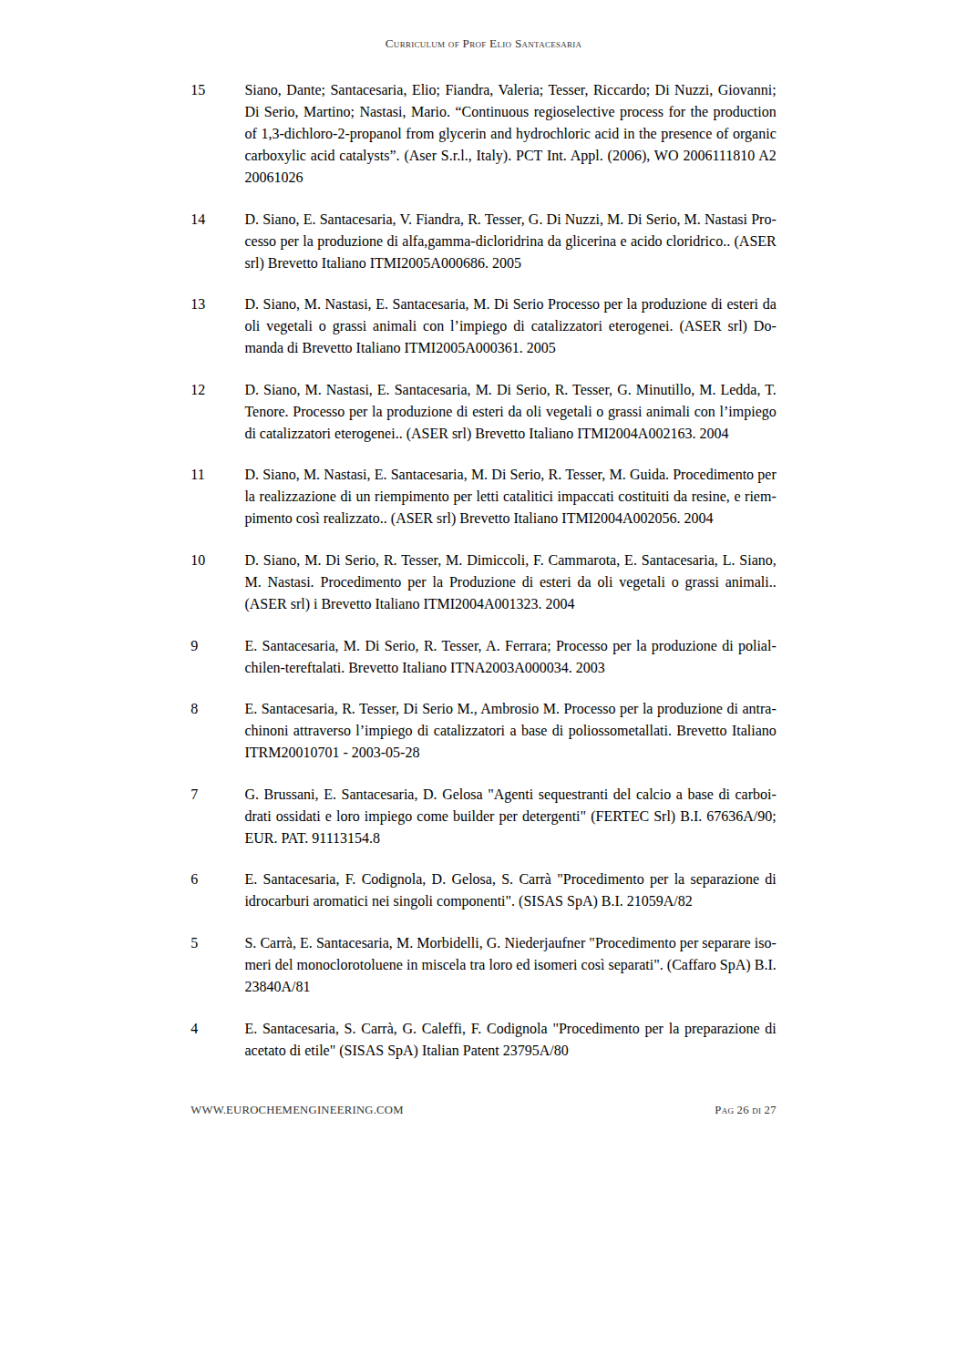Curriculum of Prof Elio Santacesaria
15 Siano, Dante; Santacesaria, Elio; Fiandra, Valeria; Tesser, Riccardo; Di Nuzzi, Giovanni; Di Serio, Martino; Nastasi, Mario. “Continuous regioselective process for the production of 1,3-dichloro-2-propanol from glycerin and hydrochloric acid in the presence of organic carboxylic acid catalysts”. (Aser S.r.l., Italy). PCT Int. Appl. (2006), WO 2006111810 A2 20061026
14 D. Siano, E. Santacesaria, V. Fiandra, R. Tesser, G. Di Nuzzi, M. Di Serio, M. Nastasi Processo per la produzione di alfa,gamma-dicloridrina da glicerina e acido cloridrico.. (ASER srl) Brevetto Italiano ITMI2005A000686. 2005
13 D. Siano, M. Nastasi, E. Santacesaria, M. Di Serio Processo per la produzione di esteri da oli vegetali o grassi animali con l’impiego di catalizzatori eterogenei. (ASER srl) Domanda di Brevetto Italiano ITMI2005A000361. 2005
12 D. Siano, M. Nastasi, E. Santacesaria, M. Di Serio, R. Tesser, G. Minutillo, M. Ledda, T. Tenore. Processo per la produzione di esteri da oli vegetali o grassi animali con l’impiego di catalizzatori eterogenei.. (ASER srl) Brevetto Italiano ITMI2004A002163. 2004
11 D. Siano, M. Nastasi, E. Santacesaria, M. Di Serio, R. Tesser, M. Guida. Procedimento per la realizzazione di un riempimento per letti catalitici impaccati costituiti da resine, e riempimento così realizzato.. (ASER srl) Brevetto Italiano ITMI2004A002056. 2004
10 D. Siano, M. Di Serio, R. Tesser, M. Dimiccoli, F. Cammarota, E. Santacesaria, L. Siano, M. Nastasi. Procedimento per la Produzione di esteri da oli vegetali o grassi animali.. (ASER srl) i Brevetto Italiano ITMI2004A001323. 2004
9 E. Santacesaria, M. Di Serio, R. Tesser, A. Ferrara; Processo per la produzione di polialchilen-tereftalati. Brevetto Italiano ITNA2003A000034. 2003
8 E. Santacesaria, R. Tesser, Di Serio M., Ambrosio M. Processo per la produzione di antrachinoni attraverso l’impiego di catalizzatori a base di poliossometallati. Brevetto Italiano ITRM20010701 - 2003-05-28
7 G. Brussani, E. Santacesaria, D. Gelosa "Agenti sequestranti del calcio a base di carboidrati ossidati e loro impiego come builder per detergenti" (FERTEC Srl) B.I. 67636A/90; EUR. PAT. 91113154.8
6 E. Santacesaria, F. Codignola, D. Gelosa, S. Carrà "Procedimento per la separazione di idrocarburi aromatici nei singoli componenti". (SISAS SpA) B.I. 21059A/82
5 S. Carrà, E. Santacesaria, M. Morbidelli, G. Niederjaufner "Procedimento per separare isomeri del monoclorotoluene in miscela tra loro ed isomeri così separati". (Caffaro SpA) B.I. 23840A/81
4 E. Santacesaria, S. Carrà, G. Caleffi, F. Codignola "Procedimento per la preparazione di acetato di etile" (SISAS SpA) Italian Patent 23795A/80
www.eurochemengineering.com Pag 26 di 27